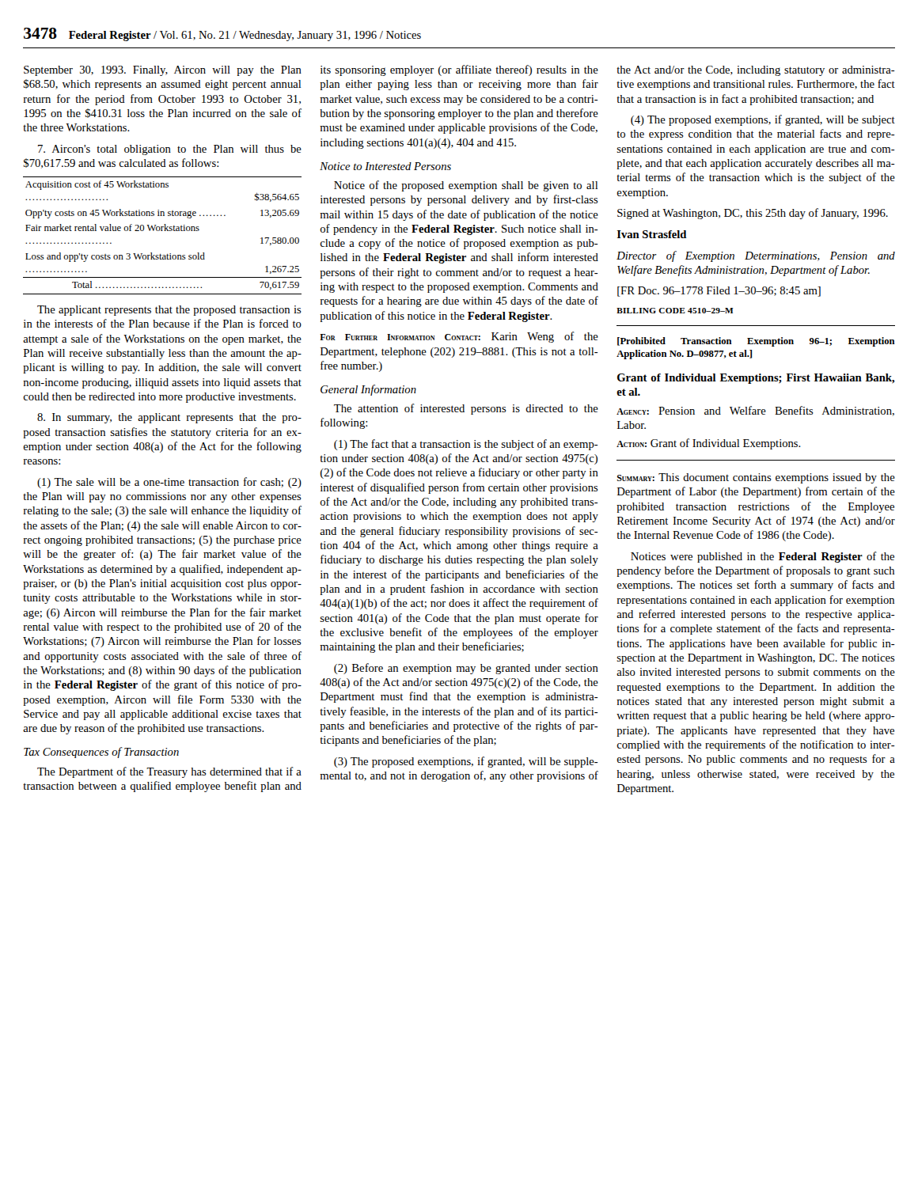3478
Federal Register / Vol. 61, No. 21 / Wednesday, January 31, 1996 / Notices
September 30, 1993. Finally, Aircon will pay the Plan $68.50, which represents an assumed eight percent annual return for the period from October 1993 to October 31, 1995 on the $410.31 loss the Plan incurred on the sale of the three Workstations.
7. Aircon's total obligation to the Plan will thus be $70,617.59 and was calculated as follows:
| Acquisition cost of 45 Workstations ........................ | $38,564.65 |
| Opp'ty costs on 45 Workstations in storage ........ | 13,205.69 |
| Fair market rental value of 20 Workstations ......................... | 17,580.00 |
| Loss and opp'ty costs on 3 Workstations sold .................. | 1,267.25 |
| Total ............................... | 70,617.59 |
The applicant represents that the proposed transaction is in the interests of the Plan because if the Plan is forced to attempt a sale of the Workstations on the open market, the Plan will receive substantially less than the amount the applicant is willing to pay. In addition, the sale will convert non-income producing, illiquid assets into liquid assets that could then be redirected into more productive investments.
8. In summary, the applicant represents that the proposed transaction satisfies the statutory criteria for an exemption under section 408(a) of the Act for the following reasons:
(1) The sale will be a one-time transaction for cash; (2) the Plan will pay no commissions nor any other expenses relating to the sale; (3) the sale will enhance the liquidity of the assets of the Plan; (4) the sale will enable Aircon to correct ongoing prohibited transactions; (5) the purchase price will be the greater of: (a) The fair market value of the Workstations as determined by a qualified, independent appraiser, or (b) the Plan's initial acquisition cost plus opportunity costs attributable to the Workstations while in storage; (6) Aircon will reimburse the Plan for the fair market rental value with respect to the prohibited use of 20 of the Workstations; (7) Aircon will reimburse the Plan for losses and opportunity costs associated with the sale of three of the Workstations; and (8) within 90 days of the publication in the Federal Register of the grant of this notice of proposed exemption, Aircon will file Form 5330 with the Service and pay all applicable additional excise taxes that are due by reason of the prohibited use transactions.
Tax Consequences of Transaction
The Department of the Treasury has determined that if a transaction between a qualified employee benefit plan and its sponsoring employer (or affiliate thereof) results in the plan either paying less than or receiving more than fair market value, such excess may be considered to be a contribution by the sponsoring employer to the plan and therefore must be examined under applicable provisions of the Code, including sections 401(a)(4), 404 and 415.
Notice to Interested Persons
Notice of the proposed exemption shall be given to all interested persons by personal delivery and by first-class mail within 15 days of the date of publication of the notice of pendency in the Federal Register. Such notice shall include a copy of the notice of proposed exemption as published in the Federal Register and shall inform interested persons of their right to comment and/or to request a hearing with respect to the proposed exemption. Comments and requests for a hearing are due within 45 days of the date of publication of this notice in the Federal Register.
For Further Information Contact: Karin Weng of the Department, telephone (202) 219–8881. (This is not a toll-free number.)
General Information
The attention of interested persons is directed to the following:
(1) The fact that a transaction is the subject of an exemption under section 408(a) of the Act and/or section 4975(c)(2) of the Code does not relieve a fiduciary or other party in interest of disqualified person from certain other provisions of the Act and/or the Code, including any prohibited transaction provisions to which the exemption does not apply and the general fiduciary responsibility provisions of section 404 of the Act, which among other things require a fiduciary to discharge his duties respecting the plan solely in the interest of the participants and beneficiaries of the plan and in a prudent fashion in accordance with section 404(a)(1)(b) of the act; nor does it affect the requirement of section 401(a) of the Code that the plan must operate for the exclusive benefit of the employees of the employer maintaining the plan and their beneficiaries;
(2) Before an exemption may be granted under section 408(a) of the Act and/or section 4975(c)(2) of the Code, the Department must find that the exemption is administratively feasible, in the interests of the plan and of its participants and beneficiaries and protective of the rights of participants and beneficiaries of the plan;
(3) The proposed exemptions, if granted, will be supplemental to, and not in derogation of, any other provisions of the Act and/or the Code, including statutory or administrative exemptions and transitional rules. Furthermore, the fact that a transaction is in fact a prohibited transaction; and
(4) The proposed exemptions, if granted, will be subject to the express condition that the material facts and representations contained in each application are true and complete, and that each application accurately describes all material terms of the transaction which is the subject of the exemption.
Signed at Washington, DC, this 25th day of January, 1996.
Ivan Strasfeld
Director of Exemption Determinations, Pension and Welfare Benefits Administration, Department of Labor.
[FR Doc. 96–1778 Filed 1–30–96; 8:45 am]
BILLING CODE 4510–29–M
[Prohibited Transaction Exemption 96–1; Exemption Application No. D–09877, et al.]
Grant of Individual Exemptions; First Hawaiian Bank, et al.
Agency: Pension and Welfare Benefits Administration, Labor.
Action: Grant of Individual Exemptions.
Summary: This document contains exemptions issued by the Department of Labor (the Department) from certain of the prohibited transaction restrictions of the Employee Retirement Income Security Act of 1974 (the Act) and/or the Internal Revenue Code of 1986 (the Code).
Notices were published in the Federal Register of the pendency before the Department of proposals to grant such exemptions. The notices set forth a summary of facts and representations contained in each application for exemption and referred interested persons to the respective applications for a complete statement of the facts and representations. The applications have been available for public inspection at the Department in Washington, DC. The notices also invited interested persons to submit comments on the requested exemptions to the Department. In addition the notices stated that any interested person might submit a written request that a public hearing be held (where appropriate). The applicants have represented that they have complied with the requirements of the notification to interested persons. No public comments and no requests for a hearing, unless otherwise stated, were received by the Department.